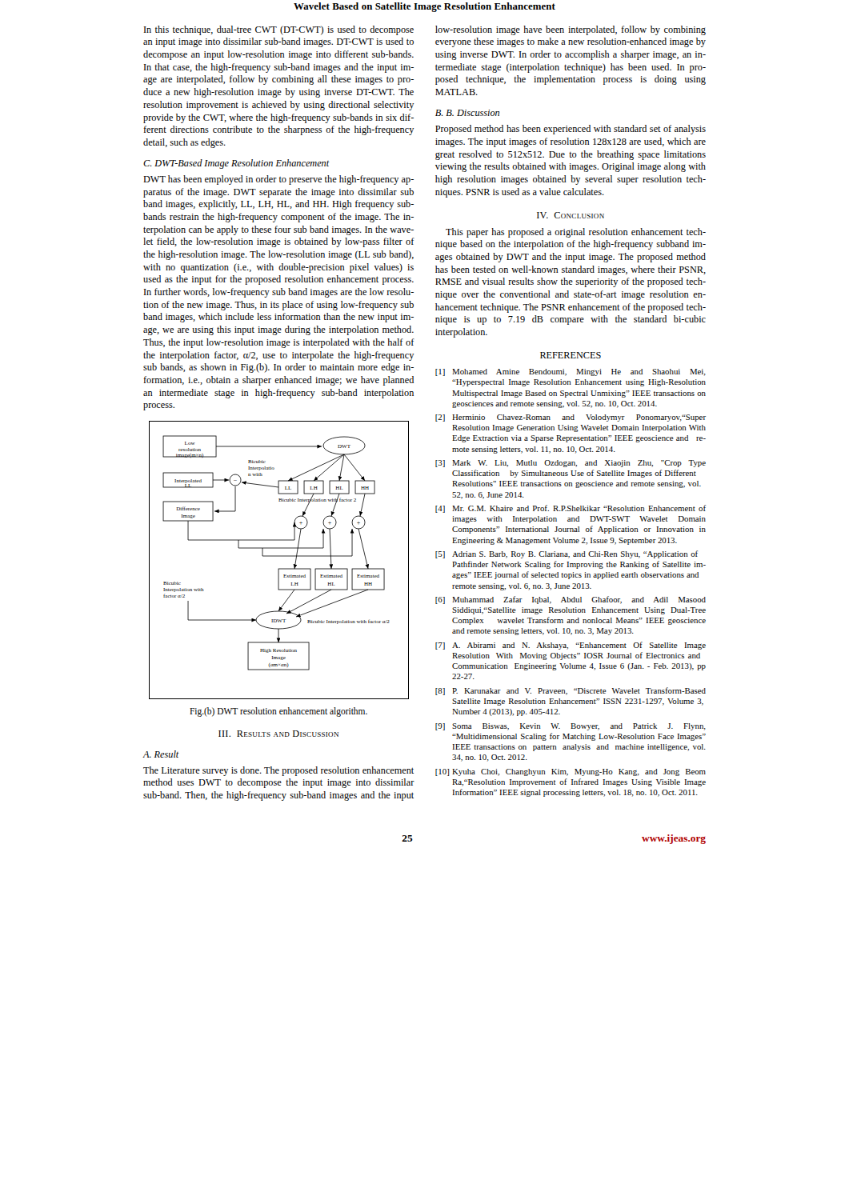Wavelet Based on Satellite Image Resolution Enhancement
In this technique, dual-tree CWT (DT-CWT) is used to decompose an input image into dissimilar sub-band images. DT-CWT is used to decompose an input low-resolution image into different sub-bands. In that case, the high-frequency sub-band images and the input image are interpolated, follow by combining all these images to produce a new high-resolution image by using inverse DT-CWT. The resolution improvement is achieved by using directional selectivity provide by the CWT, where the high-frequency sub-bands in six different directions contribute to the sharpness of the high-frequency detail, such as edges.
C. DWT-Based Image Resolution Enhancement
DWT has been employed in order to preserve the high-frequency apparatus of the image. DWT separate the image into dissimilar sub band images, explicitly, LL, LH, HL, and HH. High frequency sub-bands restrain the high-frequency component of the image. The interpolation can be apply to these four sub band images. In the wavelet field, the low-resolution image is obtained by low-pass filter of the high-resolution image. The low-resolution image (LL sub band), with no quantization (i.e., with double-precision pixel values) is used as the input for the proposed resolution enhancement process. In further words, low-frequency sub band images are the low resolution of the new image. Thus, in its place of using low-frequency sub band images, which include less information than the new input image, we are using this input image during the interpolation method. Thus, the input low-resolution image is interpolated with the half of the interpolation factor, α/2, use to interpolate the high-frequency sub bands, as shown in Fig.(b). In order to maintain more edge information, i.e., obtain a sharper enhanced image; we have planned an intermediate stage in high-frequency sub-band interpolation process.
Low resolution image(m×n) DWT Bicubic Interpolatio n with Interpolated LL LL LH HL HH − Difference Image Bicubic Interpolation with factor 2 + + + Estimated LH Estimated HL Estimated HH Bicubic Interpolation with factor α/2 IDWT Bicubic Interpolation with factor α/2 High Resolution Image (αm×αn)
Fig.(b) DWT resolution enhancement algorithm.
III. Results and Discussion
A. Result
The Literature survey is done. The proposed resolution enhancement method uses DWT to decompose the input image into dissimilar sub-band. Then, the high-frequency sub-band images and the input low-resolution image have been interpolated, follow by combining everyone these images to make a new resolution-enhanced image by using inverse DWT. In order to accomplish a sharper image, an intermediate stage (interpolation technique) has been used. In proposed technique, the implementation process is doing using MATLAB.
B. B. Discussion
Proposed method has been experienced with standard set of analysis images. The input images of resolution 128x128 are used, which are great resolved to 512x512. Due to the breathing space limitations viewing the results obtained with images. Original image along with high resolution images obtained by several super resolution techniques. PSNR is used as a value calculates.
IV. Conclusion
This paper has proposed a original resolution enhancement technique based on the interpolation of the high-frequency subband images obtained by DWT and the input image. The proposed method has been tested on well-known standard images, where their PSNR, RMSE and visual results show the superiority of the proposed technique over the conventional and state-of-art image resolution enhancement technique. The PSNR enhancement of the proposed technique is up to 7.19 dB compare with the standard bi-cubic interpolation.
REFERENCES
Mohamed Amine Bendoumi, Mingyi He and Shaohui Mei, “Hyperspectral Image Resolution Enhancement using High-Resolution Multispectral Image Based on Spectral Unmixing” IEEE transactions on geosciences and remote sensing, vol. 52, no. 10, Oct. 2014.
Herminio Chavez-Roman and Volodymyr Ponomaryov,“Super Resolution Image Generation Using Wavelet Domain Interpolation With Edge Extraction via a Sparse Representation” IEEE geoscience and remote sensing letters, vol. 11, no. 10, Oct. 2014.
Mark W. Liu, Mutlu Ozdogan, and Xiaojin Zhu, "Crop Type Classification by Simultaneous Use of Satellite Images of Different Resolutions" IEEE transactions on geoscience and remote sensing, vol. 52, no. 6, June 2014.
Mr. G.M. Khaire and Prof. R.P.Shelkikar “Resolution Enhancement of images with Interpolation and DWT-SWT Wavelet Domain Components” International Journal of Application or Innovation in Engineering & Management Volume 2, Issue 9, September 2013.
Adrian S. Barb, Roy B. Clariana, and Chi-Ren Shyu, “Application of Pathfinder Network Scaling for Improving the Ranking of Satellite images” IEEE journal of selected topics in applied earth observations and remote sensing, vol. 6, no. 3, June 2013.
Muhammad Zafar Iqbal, Abdul Ghafoor, and Adil Masood Siddiqui,“Satellite image Resolution Enhancement Using Dual-Tree Complex wavelet Transform and nonlocal Means” IEEE geoscience and remote sensing letters, vol. 10, no. 3, May 2013.
A. Abirami and N. Akshaya, “Enhancement Of Satellite Image Resolution With Moving Objects” IOSR Journal of Electronics and Communication Engineering Volume 4, Issue 6 (Jan. - Feb. 2013), pp 22-27.
P. Karunakar and V. Praveen, “Discrete Wavelet Transform-Based Satellite Image Resolution Enhancement” ISSN 2231-1297, Volume 3, Number 4 (2013), pp. 405-412.
Soma Biswas, Kevin W. Bowyer, and Patrick J. Flynn, “Multidimensional Scaling for Matching Low-Resolution Face Images” IEEE transactions on pattern analysis and machine intelligence, vol. 34, no. 10, Oct. 2012.
Kyuha Choi, Changhyun Kim, Myung-Ho Kang, and Jong Beom Ra,“Resolution Improvement of Infrared Images Using Visible Image Information” IEEE signal processing letters, vol. 18, no. 10, Oct. 2011.
25 www.ijeas.org